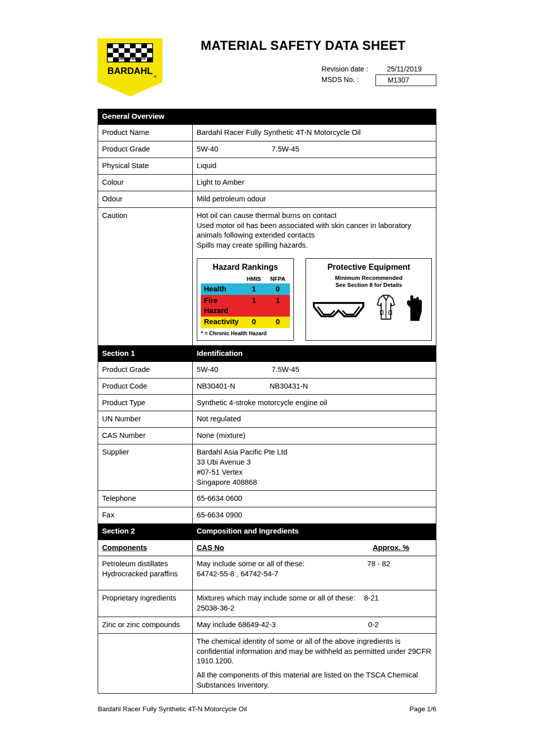WORLD FAMOUS BARDAHL ®
MATERIAL SAFETY DATA SHEET
Revision date :
MSDS No. :
25/11/2019
M1307
| General Overview |
| Product Name | Bardahl Racer Fully Synthetic 4T-N Motorcycle Oil |
| Product Grade | 5W-40 7.5W-45 |
| Physical State | Liquid |
| Colour | Light to Amber |
| Odour | Mild petroleum odour |
| Caution | Hot oil can cause thermal burns on contact Used motor oil has been associated with skin cancer in laboratory animals following extended contacts Spills may create spilling hazards. Hazard Rankings / / HMIS / NFPA / / Health / 1 / 0 / / Fire Hazard / 1 / 1 / / Reactivity / 0 / 0 / * = Chronic Health Hazard Protective Equipment Minimum Recommended See Section 8 for Details |
| Section 1 | Identification |
| Product Grade | 5W-40 7.5W-45 |
| Product Code | NB30401-N NB30431-N |
| Product Type | Synthetic 4-stroke motorcycle engine oil |
| UN Number | Not regulated |
| CAS Number | None (mixture) |
| Supplier | Bardahl Asia Pacific Pte Ltd 33 Ubi Avenue 3 #07-51 Vertex Singapore 408868 |
| Telephone | 65-6634 0600 |
| Fax | 65-6634 0900 |
| Section 2 | Composition and Ingredients |
| Components | CAS No Approx. % |
| Petroleum distillates Hydrocracked paraffins | May include some or all of these: 78 - 82 64742-55-8 , 64742-54-7 |
| Proprietary ingredients | Mixtures which may include some or all of these: 8-21 25038-36-2 |
| Zinc or zinc compounds | May include 68649-42-3 0-2 |
| | The chemical identity of some or all of the above ingredients is confidential information and may be withheld as permitted under 29CFR 1910.1200. All the components of this material are listed on the TSCA Chemical Substances Inventory. |
Bardahl Racer Fully Synthetic 4T-N Motorcycle Oil
Page 1/6